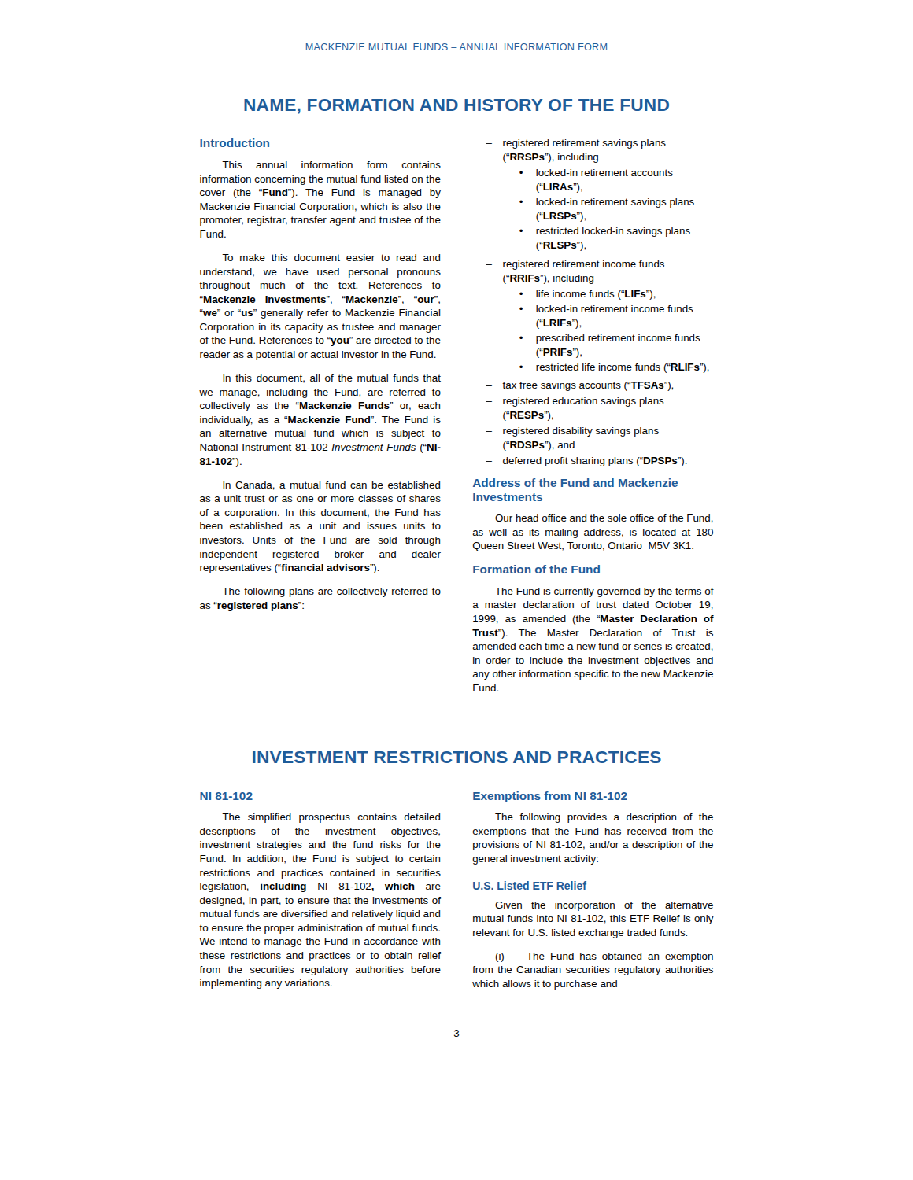MACKENZIE MUTUAL FUNDS – ANNUAL INFORMATION FORM
NAME, FORMATION AND HISTORY OF THE FUND
Introduction
This annual information form contains information concerning the mutual fund listed on the cover (the “Fund”). The Fund is managed by Mackenzie Financial Corporation, which is also the promoter, registrar, transfer agent and trustee of the Fund.
To make this document easier to read and understand, we have used personal pronouns throughout much of the text. References to “Mackenzie Investments”, “Mackenzie”, “our”, “we” or “us” generally refer to Mackenzie Financial Corporation in its capacity as trustee and manager of the Fund. References to “you” are directed to the reader as a potential or actual investor in the Fund.
In this document, all of the mutual funds that we manage, including the Fund, are referred to collectively as the “Mackenzie Funds” or, each individually, as a “Mackenzie Fund”. The Fund is an alternative mutual fund which is subject to National Instrument 81-102 Investment Funds (“NI-81-102”).
In Canada, a mutual fund can be established as a unit trust or as one or more classes of shares of a corporation. In this document, the Fund has been established as a unit and issues units to investors. Units of the Fund are sold through independent registered broker and dealer representatives (“financial advisors”).
The following plans are collectively referred to as “registered plans”:
registered retirement savings plans (“RRSPs”), including
locked-in retirement accounts (“LIRAs”),
locked-in retirement savings plans (“LRSPs”),
restricted locked-in savings plans (“RLSPs”),
registered retirement income funds (“RRIFs”), including
life income funds (“LIFs”),
locked-in retirement income funds (“LRIFs”),
prescribed retirement income funds (“PRIFs”),
restricted life income funds (“RLIFs”),
tax free savings accounts (“TFSAs”),
registered education savings plans (“RESPs”),
registered disability savings plans (“RDSPs”), and
deferred profit sharing plans (“DPSPs”).
Address of the Fund and Mackenzie Investments
Our head office and the sole office of the Fund, as well as its mailing address, is located at 180 Queen Street West, Toronto, Ontario M5V 3K1.
Formation of the Fund
The Fund is currently governed by the terms of a master declaration of trust dated October 19, 1999, as amended (the “Master Declaration of Trust”). The Master Declaration of Trust is amended each time a new fund or series is created, in order to include the investment objectives and any other information specific to the new Mackenzie Fund.
INVESTMENT RESTRICTIONS AND PRACTICES
NI 81-102
The simplified prospectus contains detailed descriptions of the investment objectives, investment strategies and the fund risks for the Fund. In addition, the Fund is subject to certain restrictions and practices contained in securities legislation, including NI 81-102, which are designed, in part, to ensure that the investments of mutual funds are diversified and relatively liquid and to ensure the proper administration of mutual funds. We intend to manage the Fund in accordance with these restrictions and practices or to obtain relief from the securities regulatory authorities before implementing any variations.
Exemptions from NI 81-102
The following provides a description of the exemptions that the Fund has received from the provisions of NI 81-102, and/or a description of the general investment activity:
U.S. Listed ETF Relief
Given the incorporation of the alternative mutual funds into NI 81-102, this ETF Relief is only relevant for U.S. listed exchange traded funds.
(i) The Fund has obtained an exemption from the Canadian securities regulatory authorities which allows it to purchase and
3